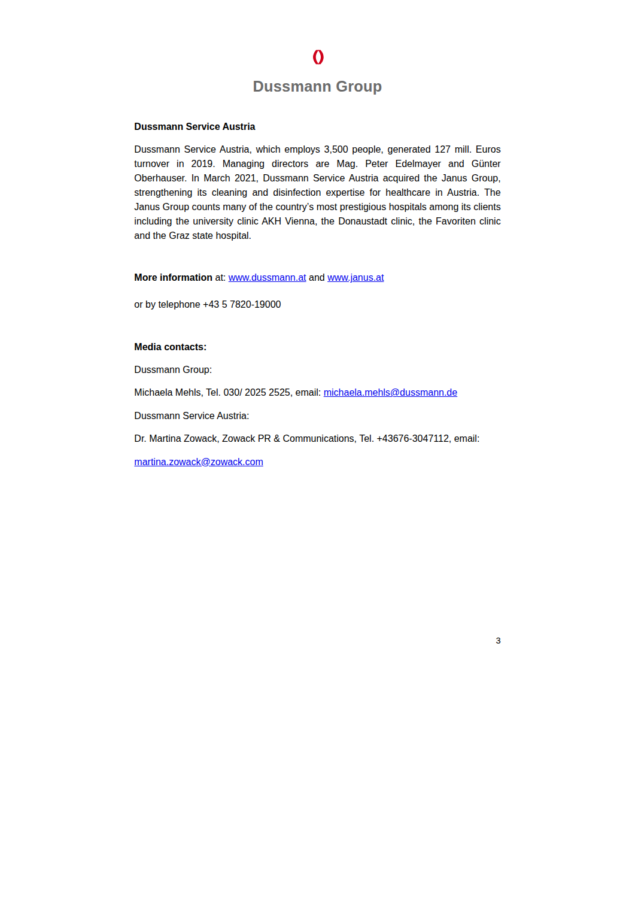⁽⁾ Dussmann Group
Dussmann Service Austria
Dussmann Service Austria, which employs 3,500 people, generated 127 mill. Euros turnover in 2019. Managing directors are Mag. Peter Edelmayer and Günter Oberhauser. In March 2021, Dussmann Service Austria acquired the Janus Group, strengthening its cleaning and disinfection expertise for healthcare in Austria. The Janus Group counts many of the country’s most prestigious hospitals among its clients including the university clinic AKH Vienna, the Donaustadt clinic, the Favoriten clinic and the Graz state hospital.
More information at: www.dussmann.at and www.janus.at
or by telephone +43 5 7820-19000
Media contacts:
Dussmann Group:
Michaela Mehls, Tel. 030/ 2025 2525, email: michaela.mehls@dussmann.de
Dussmann Service Austria:
Dr. Martina Zowack, Zowack PR & Communications, Tel. +43676-3047112, email:
martina.zowack@zowack.com
3